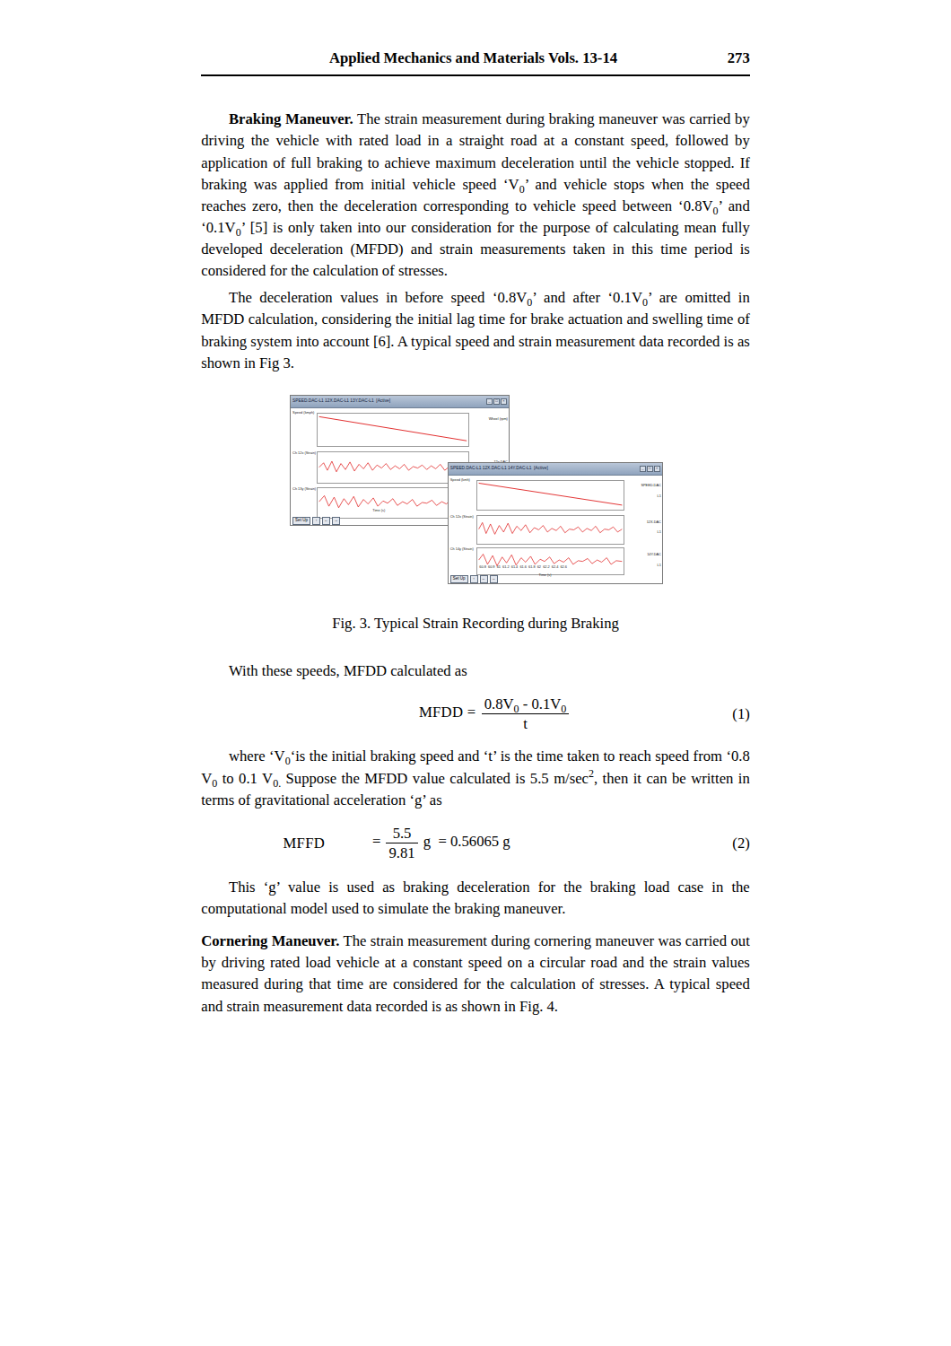Applied Mechanics and Materials Vols. 13-14 273
Braking Maneuver. The strain measurement during braking maneuver was carried by driving the vehicle with rated load in a straight road at a constant speed, followed by application of full braking to achieve maximum deceleration until the vehicle stopped. If braking was applied from initial vehicle speed ‘V0’ and vehicle stops when the speed reaches zero, then the deceleration corresponding to vehicle speed between ‘0.8V0’ and ‘0.1V0’ [5] is only taken into our consideration for the purpose of calculating mean fully developed deceleration (MFDD) and strain measurements taken in this time period is considered for the calculation of stresses.
The deceleration values in before speed ‘0.8V0’ and after ‘0.1V0’ are omitted in MFDD calculation, considering the initial lag time for brake actuation and swelling time of braking system into account [6]. A typical speed and strain measurement data recorded is as shown in Fig 3.
SPEED.DAC-L1 12X.DAC-L1 13Y.DAC-L1 [Active] _□×
Speed (kmph)
Ch 12x (Strain)
Ch 13y (Strain)
Wheel (rpm)
12x.DAC
13Y.DAC
Time (s)
Set Up ↑ ← →
SPEED.DAC-L1 12X.DAC-L1 14Y.DAC-L1 [Active] _□×
Speed (kmh)
Ch 12x (Strain)
Ch 14y (Strain)
SPEED.DAC
L1
12X.DAC
L1
14Y.DAC
L1
60.8 60.9 61 61.2 61.4 61.6 61.8 62 62.2 62.4 62.6
Time (s)
Set Up ↑ ← →
Fig. 3. Typical Strain Recording during Braking
With these speeds, MFDD calculated as
MFDD = 0.8V0 - 0.1V0 t
(1)
where ‘V0‘is the initial braking speed and ‘t’ is the time taken to reach speed from ‘0.8 V0 to 0.1 V0. Suppose the MFDD value calculated is 5.5 m/sec2, then it can be written in terms of gravitational acceleration ‘g’ as
MFFD = 5.5 9.81 g = 0.56065 g
(2)
This ‘g’ value is used as braking deceleration for the braking load case in the computational model used to simulate the braking maneuver.
Cornering Maneuver. The strain measurement during cornering maneuver was carried out by driving rated load vehicle at a constant speed on a circular road and the strain values measured during that time are considered for the calculation of stresses. A typical speed and strain measurement data recorded is as shown in Fig. 4.